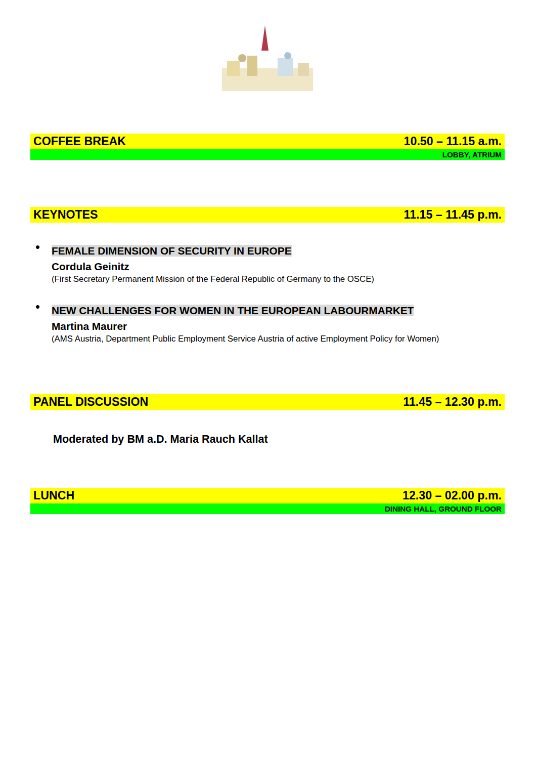COFFEE BREAK 10.50 – 11.15 a.m.
LOBBY, ATRIUM
KEYNOTES 11.15 – 11.45 p.m.
FEMALE DIMENSION OF SECURITY IN EUROPE
Cordula Geinitz
(First Secretary Permanent Mission of the Federal Republic of Germany to the OSCE)
NEW CHALLENGES FOR WOMEN IN THE EUROPEAN LABOURMARKET
Martina Maurer
(AMS Austria, Department Public Employment Service Austria of active Employment Policy for Women)
PANEL DISCUSSION 11.45 – 12.30 p.m.
Moderated by BM a.D. Maria Rauch Kallat
LUNCH 12.30 – 02.00 p.m.
DINING HALL, GROUND FLOOR